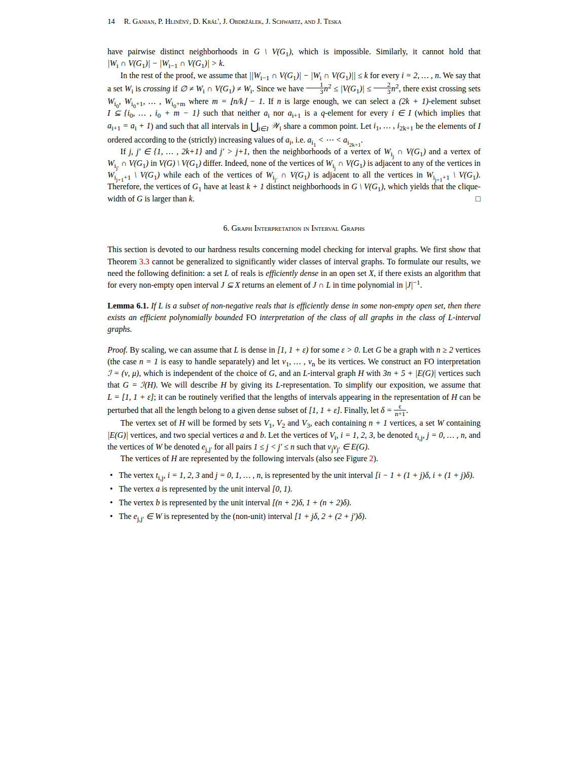14 R. Ganian, P. Hliněný, D. Král', J. Obdržálek, J. Schwartz, and J. Teska
have pairwise distinct neighborhoods in G \ V(G1), which is impossible. Similarly, it cannot hold that |Wi ∩ V(G1)| − |Wi−1 ∩ V(G1)| > k.
In the rest of the proof, we assume that ||Wi−1 ∩ V(G1)| − |Wi ∩ V(G1)|| ≤ k for every i = 2, … , n. We say that a set Wi is crossing if ∅ ≠ Wi ∩ V(G1) ≠ Wi. Since we have 13 n2 ≤ |V(G1)| ≤ 23 n2, there exist crossing sets Wi0, Wi0+1, … , Wi0+m where m = ⌊n/k⌋ − 1. If n is large enough, we can select a (2k + 1)-element subset I ⊆ {i0, … , i0 + m − 1} such that neither ai nor ai+1 is a q-element for every i ∈ I (which implies that ai+1 = ai + 1) and such that all intervals in ⋃i∈I 𝒲i share a common point. Let i1, … , i2k+1 be the elements of I ordered according to the (strictly) increasing values of ai, i.e. ai1 < ⋯ < ai2k+1.
If j, j′ ∈ {1, … , 2k+1} and j′ > j+1, then the neighborhoods of a vertex of Wij ∩ V(G1) and a vertex of Wij′ ∩ V(G1) in V(G) \ V(G1) differ. Indeed, none of the vertices of Wij ∩ V(G1) is adjacent to any of the vertices in Wij+1+1 \ V(G1) while each of the vertices of Wij′ ∩ V(G1) is adjacent to all the vertices in Wij+1+1 \ V(G1). Therefore, the vertices of G1 have at least k + 1 distinct neighborhoods in G \ V(G1), which yields that the clique-width of G is larger than k. □
6. Graph Interpretation in Interval Graphs
This section is devoted to our hardness results concerning model checking for interval graphs. We first show that Theorem 3.3 cannot be generalized to significantly wider classes of interval graphs. To formulate our results, we need the following definition: a set L of reals is efficiently dense in an open set X, if there exists an algorithm that for every non-empty open interval J ⊆ X returns an element of J ∩ L in time polynomial in |J|−1.
Lemma 6.1. If L is a subset of non-negative reals that is efficiently dense in some non-empty open set, then there exists an efficient polynomially bounded FO interpretation of the class of all graphs in the class of L-interval graphs.
Proof. By scaling, we can assume that L is dense in [1, 1 + ε) for some ε > 0. Let G be a graph with n ≥ 2 vertices (the case n = 1 is easy to handle separately) and let v1, … , vn be its vertices. We construct an FO interpretation ℐ = (ν, μ), which is independent of the choice of G, and an L-interval graph H with 3n + 5 + |E(G)| vertices such that G = ℐ(H). We will describe H by giving its L-representation. To simplify our exposition, we assume that L = [1, 1 + ε]; it can be routinely verified that the lengths of intervals appearing in the representation of H can be perturbed that all the length belong to a given dense subset of [1, 1 + ε]. Finally, let δ = εn+1.
The vertex set of H will be formed by sets V1, V2 and V3, each containing n + 1 vertices, a set W containing |E(G)| vertices, and two special vertices a and b. Let the vertices of Vi, i = 1, 2, 3, be denoted ti,j, j = 0, … , n, and the vertices of W be denoted ej,j′ for all pairs 1 ≤ j < j′ ≤ n such that vjvj′ ∈ E(G).
The vertices of H are represented by the following intervals (also see Figure 2).
The vertex ti,j, i = 1, 2, 3 and j = 0, 1, … , n, is represented by the unit interval [i − 1 + (1 + j)δ, i + (1 + j)δ).
The vertex a is represented by the unit interval [0, 1).
The vertex b is represented by the unit interval [(n + 2)δ, 1 + (n + 2)δ).
The ej,j′ ∈ W is represented by the (non-unit) interval [1 + jδ, 2 + (2 + j′)δ).